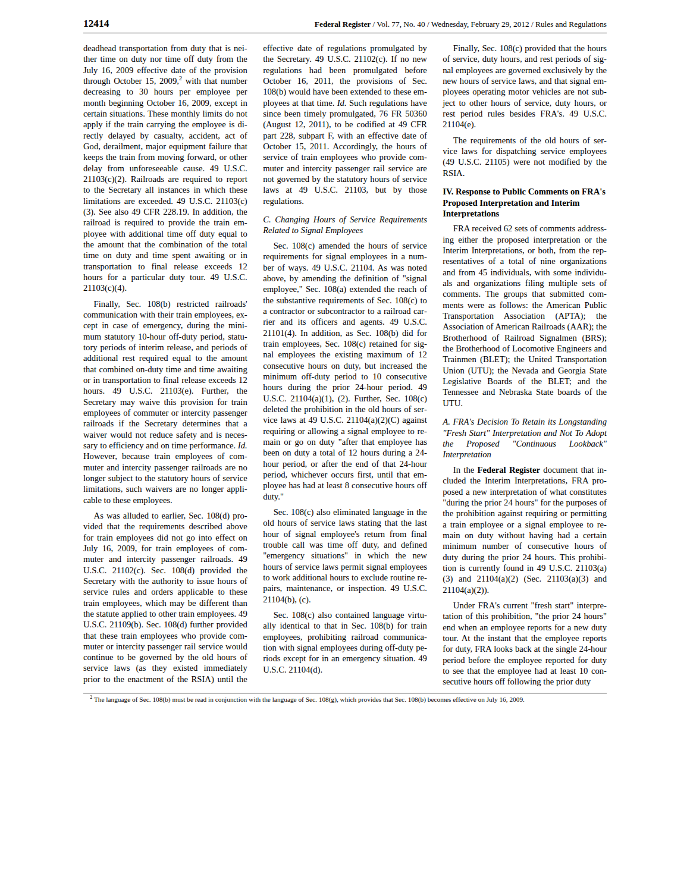12414 Federal Register / Vol. 77, No. 40 / Wednesday, February 29, 2012 / Rules and Regulations
deadhead transportation from duty that is neither time on duty nor time off duty from the July 16, 2009 effective date of the provision through October 15, 2009,2 with that number decreasing to 30 hours per employee per month beginning October 16, 2009, except in certain situations. These monthly limits do not apply if the train carrying the employee is directly delayed by casualty, accident, act of God, derailment, major equipment failure that keeps the train from moving forward, or other delay from unforeseeable cause. 49 U.S.C. 21103(c)(2). Railroads are required to report to the Secretary all instances in which these limitations are exceeded. 49 U.S.C. 21103(c)(3). See also 49 CFR 228.19. In addition, the railroad is required to provide the train employee with additional time off duty equal to the amount that the combination of the total time on duty and time spent awaiting or in transportation to final release exceeds 12 hours for a particular duty tour. 49 U.S.C. 21103(c)(4).
Finally, Sec. 108(b) restricted railroads' communication with their train employees, except in case of emergency, during the minimum statutory 10-hour off-duty period, statutory periods of interim release, and periods of additional rest required equal to the amount that combined on-duty time and time awaiting or in transportation to final release exceeds 12 hours. 49 U.S.C. 21103(e). Further, the Secretary may waive this provision for train employees of commuter or intercity passenger railroads if the Secretary determines that a waiver would not reduce safety and is necessary to efficiency and on time performance. Id. However, because train employees of commuter and intercity passenger railroads are no longer subject to the statutory hours of service limitations, such waivers are no longer applicable to these employees.
As was alluded to earlier, Sec. 108(d) provided that the requirements described above for train employees did not go into effect on July 16, 2009, for train employees of commuter and intercity passenger railroads. 49 U.S.C. 21102(c). Sec. 108(d) provided the Secretary with the authority to issue hours of service rules and orders applicable to these train employees, which may be different than the statute applied to other train employees. 49 U.S.C. 21109(b). Sec. 108(d) further provided that these train employees who provide commuter or intercity passenger rail service would continue to be governed by the old hours of service laws (as they existed immediately prior to the enactment of the RSIA) until the effective date of regulations promulgated by the Secretary. 49 U.S.C. 21102(c). If no new regulations had been promulgated before October 16, 2011, the provisions of Sec. 108(b) would have been extended to these employees at that time. Id. Such regulations have since been timely promulgated, 76 FR 50360 (August 12, 2011), to be codified at 49 CFR part 228, subpart F, with an effective date of October 15, 2011. Accordingly, the hours of service of train employees who provide commuter and intercity passenger rail service are not governed by the statutory hours of service laws at 49 U.S.C. 21103, but by those regulations.
C. Changing Hours of Service Requirements Related to Signal Employees
Sec. 108(c) amended the hours of service requirements for signal employees in a number of ways. 49 U.S.C. 21104. As was noted above, by amending the definition of "signal employee," Sec. 108(a) extended the reach of the substantive requirements of Sec. 108(c) to a contractor or subcontractor to a railroad carrier and its officers and agents. 49 U.S.C. 21101(4). In addition, as Sec. 108(b) did for train employees, Sec. 108(c) retained for signal employees the existing maximum of 12 consecutive hours on duty, but increased the minimum off-duty period to 10 consecutive hours during the prior 24-hour period. 49 U.S.C. 21104(a)(1), (2). Further, Sec. 108(c) deleted the prohibition in the old hours of service laws at 49 U.S.C. 21104(a)(2)(C) against requiring or allowing a signal employee to remain or go on duty "after that employee has been on duty a total of 12 hours during a 24-hour period, or after the end of that 24-hour period, whichever occurs first, until that employee has had at least 8 consecutive hours off duty."
Sec. 108(c) also eliminated language in the old hours of service laws stating that the last hour of signal employee's return from final trouble call was time off duty, and defined "emergency situations" in which the new hours of service laws permit signal employees to work additional hours to exclude routine repairs, maintenance, or inspection. 49 U.S.C. 21104(b), (c).
Sec. 108(c) also contained language virtually identical to that in Sec. 108(b) for train employees, prohibiting railroad communication with signal employees during off-duty periods except for in an emergency situation. 49 U.S.C. 21104(d).
Finally, Sec. 108(c) provided that the hours of service, duty hours, and rest periods of signal employees are governed exclusively by the new hours of service laws, and that signal employees operating motor vehicles are not subject to other hours of service, duty hours, or rest period rules besides FRA's. 49 U.S.C. 21104(e).
The requirements of the old hours of service laws for dispatching service employees (49 U.S.C. 21105) were not modified by the RSIA.
IV. Response to Public Comments on FRA's Proposed Interpretation and Interim Interpretations
FRA received 62 sets of comments addressing either the proposed interpretation or the Interim Interpretations, or both, from the representatives of a total of nine organizations and from 45 individuals, with some individuals and organizations filing multiple sets of comments. The groups that submitted comments were as follows: the American Public Transportation Association (APTA); the Association of American Railroads (AAR); the Brotherhood of Railroad Signalmen (BRS); the Brotherhood of Locomotive Engineers and Trainmen (BLET); the United Transportation Union (UTU); the Nevada and Georgia State Legislative Boards of the BLET; and the Tennessee and Nebraska State boards of the UTU.
A. FRA's Decision To Retain its Longstanding "Fresh Start" Interpretation and Not To Adopt the Proposed "Continuous Lookback" Interpretation
In the Federal Register document that included the Interim Interpretations, FRA proposed a new interpretation of what constitutes "during the prior 24 hours" for the purposes of the prohibition against requiring or permitting a train employee or a signal employee to remain on duty without having had a certain minimum number of consecutive hours of duty during the prior 24 hours. This prohibition is currently found in 49 U.S.C. 21103(a)(3) and 21104(a)(2) (Sec. 21103(a)(3) and 21104(a)(2)).
Under FRA's current "fresh start" interpretation of this prohibition, "the prior 24 hours" end when an employee reports for a new duty tour. At the instant that the employee reports for duty, FRA looks back at the single 24-hour period before the employee reported for duty to see that the employee had at least 10 consecutive hours off following the prior duty
2 The language of Sec. 108(b) must be read in conjunction with the language of Sec. 108(g), which provides that Sec. 108(b) becomes effective on July 16, 2009.